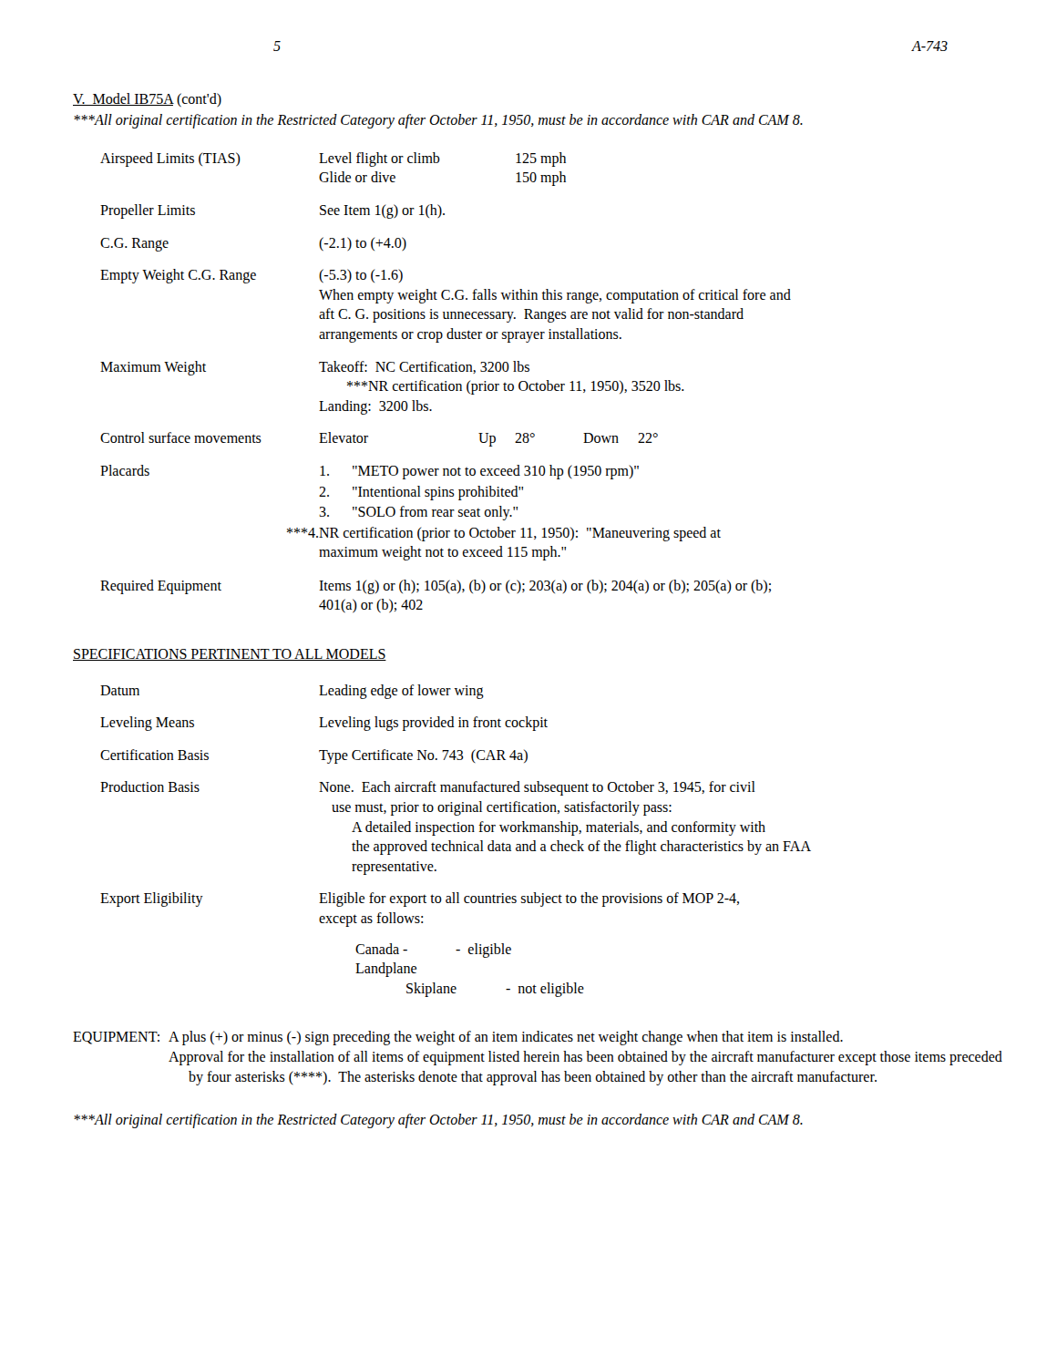5 A-743
V. Model IB75A (cont'd)
***All original certification in the Restricted Category after October 11, 1950, must be in accordance with CAR and CAM 8.
| Airspeed Limits (TIAS) | Level flight or climb 125 mph Glide or dive 150 mph |
| Propeller Limits | See Item 1(g) or 1(h). |
| C.G. Range | (-2.1) to (+4.0) |
| Empty Weight C.G. Range | (-5.3) to (-1.6) When empty weight C.G. falls within this range, computation of critical fore and aft C. G. positions is unnecessary. Ranges are not valid for non-standard arrangements or crop duster or sprayer installations. |
| Maximum Weight | Takeoff: NC Certification, 3200 lbs ***NR certification (prior to October 11, 1950), 3520 lbs. Landing: 3200 lbs. |
| Control surface movements | Elevator Up 28° Down 22° |
| Placards | 1. "METO power not to exceed 310 hp (1950 rpm)" 2. "Intentional spins prohibited" 3. "SOLO from rear seat only." ***4. NR certification (prior to October 11, 1950): "Maneuvering speed at maximum weight not to exceed 115 mph." |
| Required Equipment | Items 1(g) or (h); 105(a), (b) or (c); 203(a) or (b); 204(a) or (b); 205(a) or (b); 401(a) or (b); 402 |
SPECIFICATIONS PERTINENT TO ALL MODELS
| Datum | Leading edge of lower wing |
| Leveling Means | Leveling lugs provided in front cockpit |
| Certification Basis | Type Certificate No. 743 (CAR 4a) |
| Production Basis | None. Each aircraft manufactured subsequent to October 3, 1945, for civil use must, prior to original certification, satisfactorily pass: A detailed inspection for workmanship, materials, and conformity with the approved technical data and a check of the flight characteristics by an FAA representative. |
| Export Eligibility | Eligible for export to all countries subject to the provisions of MOP 2-4, except as follows: Canada - Landplane - eligible Skiplane - not eligible |
EQUIPMENT:
A plus (+) or minus (-) sign preceding the weight of an item indicates net weight change when that item is installed.
Approval for the installation of all items of equipment listed herein has been obtained by the aircraft manufacturer except those items preceded by four asterisks (****). The asterisks denote that approval has been obtained by other than the aircraft manufacturer.
***All original certification in the Restricted Category after October 11, 1950, must be in accordance with CAR and CAM 8.